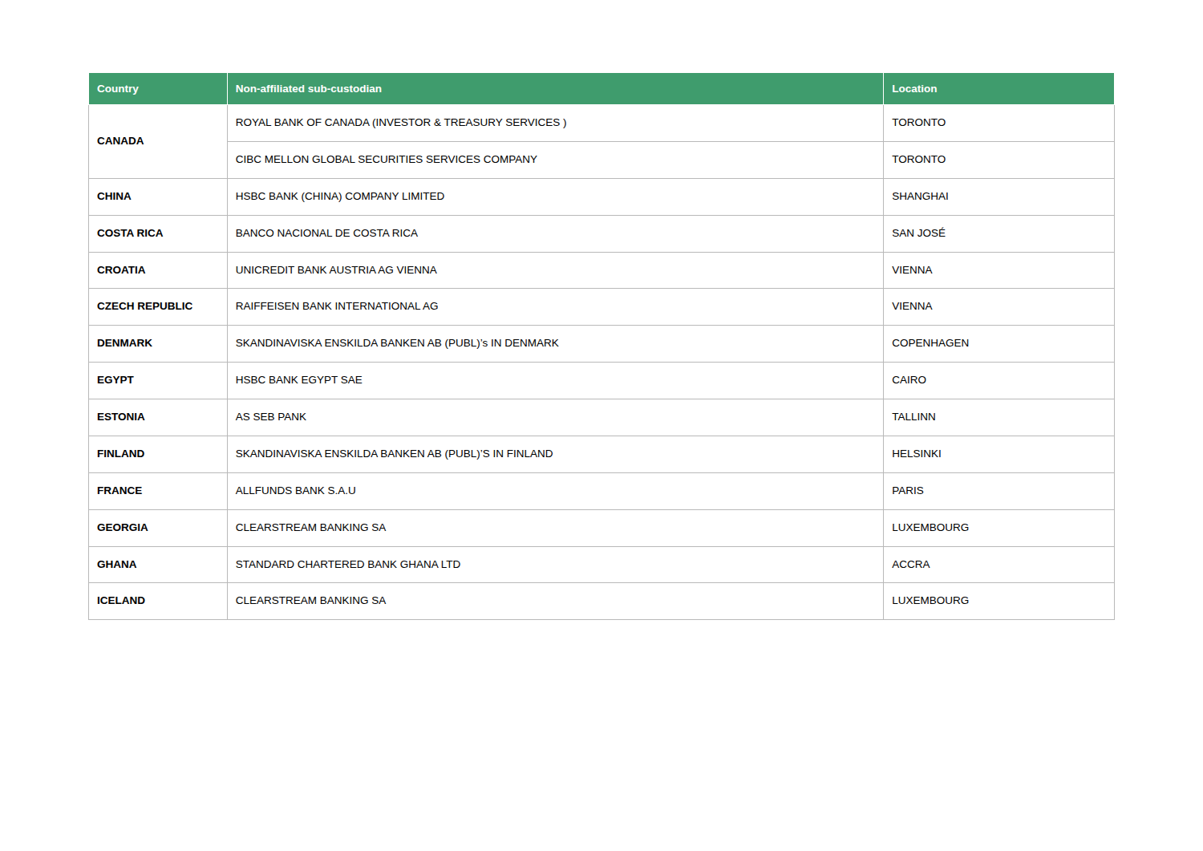| Country | Non-affiliated sub-custodian | Location |
| --- | --- | --- |
| CANADA | ROYAL BANK OF CANADA (INVESTOR & TREASURY SERVICES ) | TORONTO |
| CIBC MELLON GLOBAL SECURITIES SERVICES COMPANY | TORONTO |
| CHINA | HSBC BANK (CHINA) COMPANY LIMITED | SHANGHAI |
| COSTA RICA | BANCO NACIONAL DE COSTA RICA | SAN JOSÉ |
| CROATIA | UNICREDIT BANK AUSTRIA AG VIENNA | VIENNA |
| CZECH REPUBLIC | RAIFFEISEN BANK INTERNATIONAL AG | VIENNA |
| DENMARK | SKANDINAVISKA ENSKILDA BANKEN AB (PUBL)’s IN DENMARK | COPENHAGEN |
| EGYPT | HSBC BANK EGYPT SAE | CAIRO |
| ESTONIA | AS SEB PANK | TALLINN |
| FINLAND | SKANDINAVISKA ENSKILDA BANKEN AB (PUBL)’S IN FINLAND | HELSINKI |
| FRANCE | ALLFUNDS BANK S.A.U | PARIS |
| GEORGIA | CLEARSTREAM BANKING SA | LUXEMBOURG |
| GHANA | STANDARD CHARTERED BANK GHANA LTD | ACCRA |
| ICELAND | CLEARSTREAM BANKING SA | LUXEMBOURG |